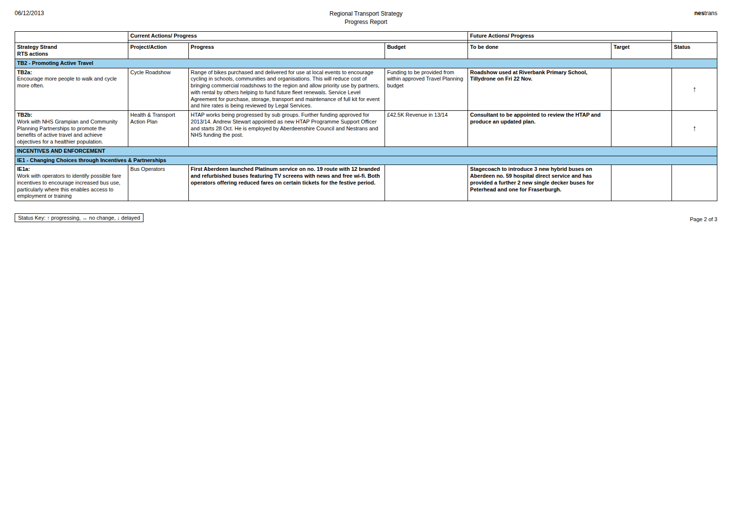06/12/2013
Regional Transport Strategy
Progress Report
nestrans
| | Current Actions/ Progress | Future Actions/ Progress | |
| --- | --- | --- | --- |
| Strategy Strand RTS actions | Project/Action | Progress | Budget | To be done | Target | Status |
| TB2 - Promoting Active Travel |
| TB2a: Encourage more people to walk and cycle more often. | Cycle Roadshow | Range of bikes purchased and delivered for use at local events to encourage cycling in schools, communities and organisations. This will reduce cost of bringing commercial roadshows to the region and allow priority use by partners, with rental by others helping to fund future fleet renewals. Service Level Agreement for purchase, storage, transport and maintenance of full kit for event and hire rates is being reviewed by Legal Services. | Funding to be provided from within approved Travel Planning budget | Roadshow used at Riverbank Primary School, Tillydrone on Fri 22 Nov. | | ↑ |
| TB2b: Work with NHS Grampian and Community Planning Partnerships to promote the benefits of active travel and achieve objectives for a healthier population. | Health & Transport Action Plan | HTAP works being progressed by sub groups. Further funding approved for 2013/14. Andrew Stewart appointed as new HTAP Programme Support Officer and starts 28 Oct. He is employed by Aberdeenshire Council and Nestrans and NHS funding the post. | £42.5K Revenue in 13/14 | Consultant to be appointed to review the HTAP and produce an updated plan. | | ↑ |
| INCENTIVES AND ENFORCEMENT |
| IE1 - Changing Choices through Incentives & Partnerships |
| IE1a: Work with operators to identify possible fare incentives to encourage increased bus use, particularly where this enables access to employment or training | Bus Operators | First Aberdeen launched Platinum service on no. 19 route with 12 branded and refurbished buses featuring TV screens with news and free wi-fi. Both operators offering reduced fares on certain tickets for the festive period. | | Stagecoach to introduce 3 new hybrid buses on Aberdeen no. 59 hospital direct service and has provided a further 2 new single decker buses for Peterhead and one for Fraserburgh. | | |
Status Key: ↑ progressing, ↔ no change, ↓ delayed
Page 2 of 3